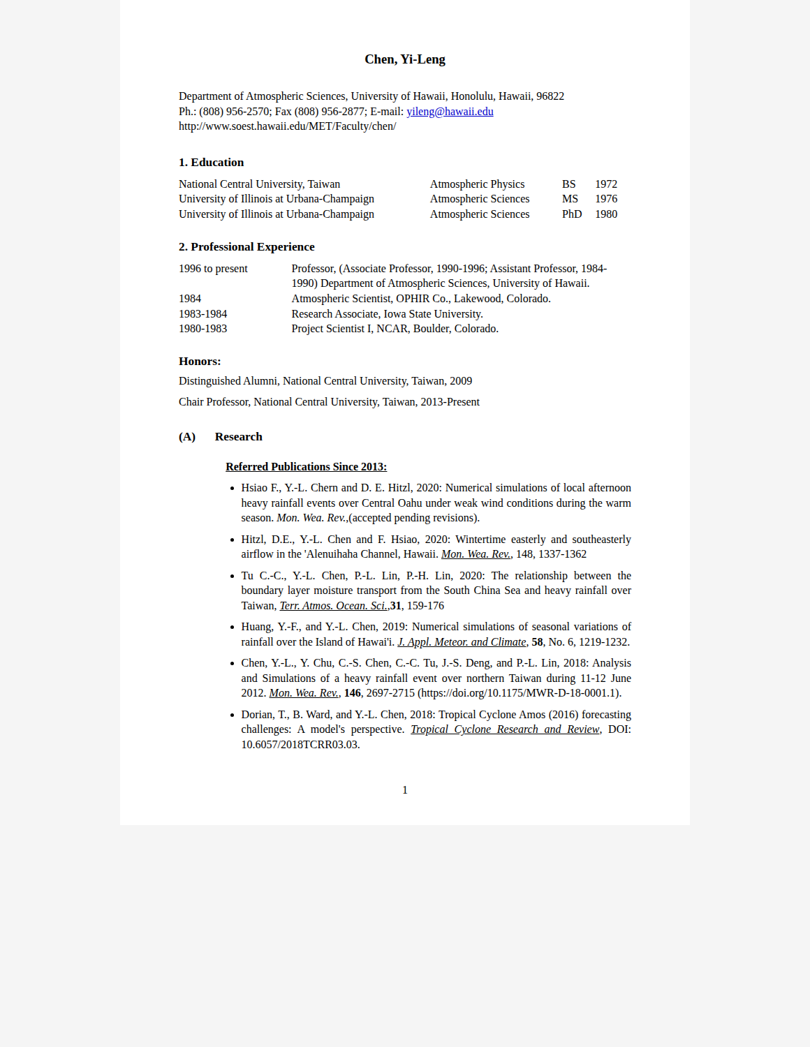Chen, Yi-Leng
Department of Atmospheric Sciences, University of Hawaii, Honolulu, Hawaii, 96822
Ph.: (808) 956-2570; Fax (808) 956-2877; E-mail: yileng@hawaii.edu
http://www.soest.hawaii.edu/MET/Faculty/chen/
1. Education
| National Central University, Taiwan | Atmospheric Physics | BS | 1972 |
| University of Illinois at Urbana-Champaign | Atmospheric Sciences | MS | 1976 |
| University of Illinois at Urbana-Champaign | Atmospheric Sciences | PhD | 1980 |
2. Professional Experience
| 1996 to present | Professor, (Associate Professor, 1990-1996; Assistant Professor, 1984-1990) Department of Atmospheric Sciences, University of Hawaii. |
| 1984 | Atmospheric Scientist, OPHIR Co., Lakewood, Colorado. |
| 1983-1984 | Research Associate, Iowa State University. |
| 1980-1983 | Project Scientist I, NCAR, Boulder, Colorado. |
Honors:
Distinguished Alumni, National Central University, Taiwan, 2009
Chair Professor, National Central University, Taiwan, 2013-Present
(A) Research
Referred Publications Since 2013:
Hsiao F., Y.-L. Chern and D. E. Hitzl, 2020: Numerical simulations of local afternoon heavy rainfall events over Central Oahu under weak wind conditions during the warm season. Mon. Wea. Rev.,(accepted pending revisions).
Hitzl, D.E., Y.-L. Chen and F. Hsiao, 2020: Wintertime easterly and southeasterly airflow in the 'Alenuihaha Channel, Hawaii. Mon. Wea. Rev., 148, 1337-1362
Tu C.-C., Y.-L. Chen, P.-L. Lin, P.-H. Lin, 2020: The relationship between the boundary layer moisture transport from the South China Sea and heavy rainfall over Taiwan, Terr. Atmos. Ocean. Sci.,31, 159-176
Huang, Y.-F., and Y.-L. Chen, 2019: Numerical simulations of seasonal variations of rainfall over the Island of Hawai'i. J. Appl. Meteor. and Climate, 58, No. 6, 1219-1232.
Chen, Y.-L., Y. Chu, C.-S. Chen, C.-C. Tu, J.-S. Deng, and P.-L. Lin, 2018: Analysis and Simulations of a heavy rainfall event over northern Taiwan during 11-12 June 2012. Mon. Wea. Rev., 146, 2697-2715 (https://doi.org/10.1175/MWR-D-18-0001.1).
Dorian, T., B. Ward, and Y.-L. Chen, 2018: Tropical Cyclone Amos (2016) forecasting challenges: A model's perspective. Tropical Cyclone Research and Review, DOI: 10.6057/2018TCRR03.03.
1